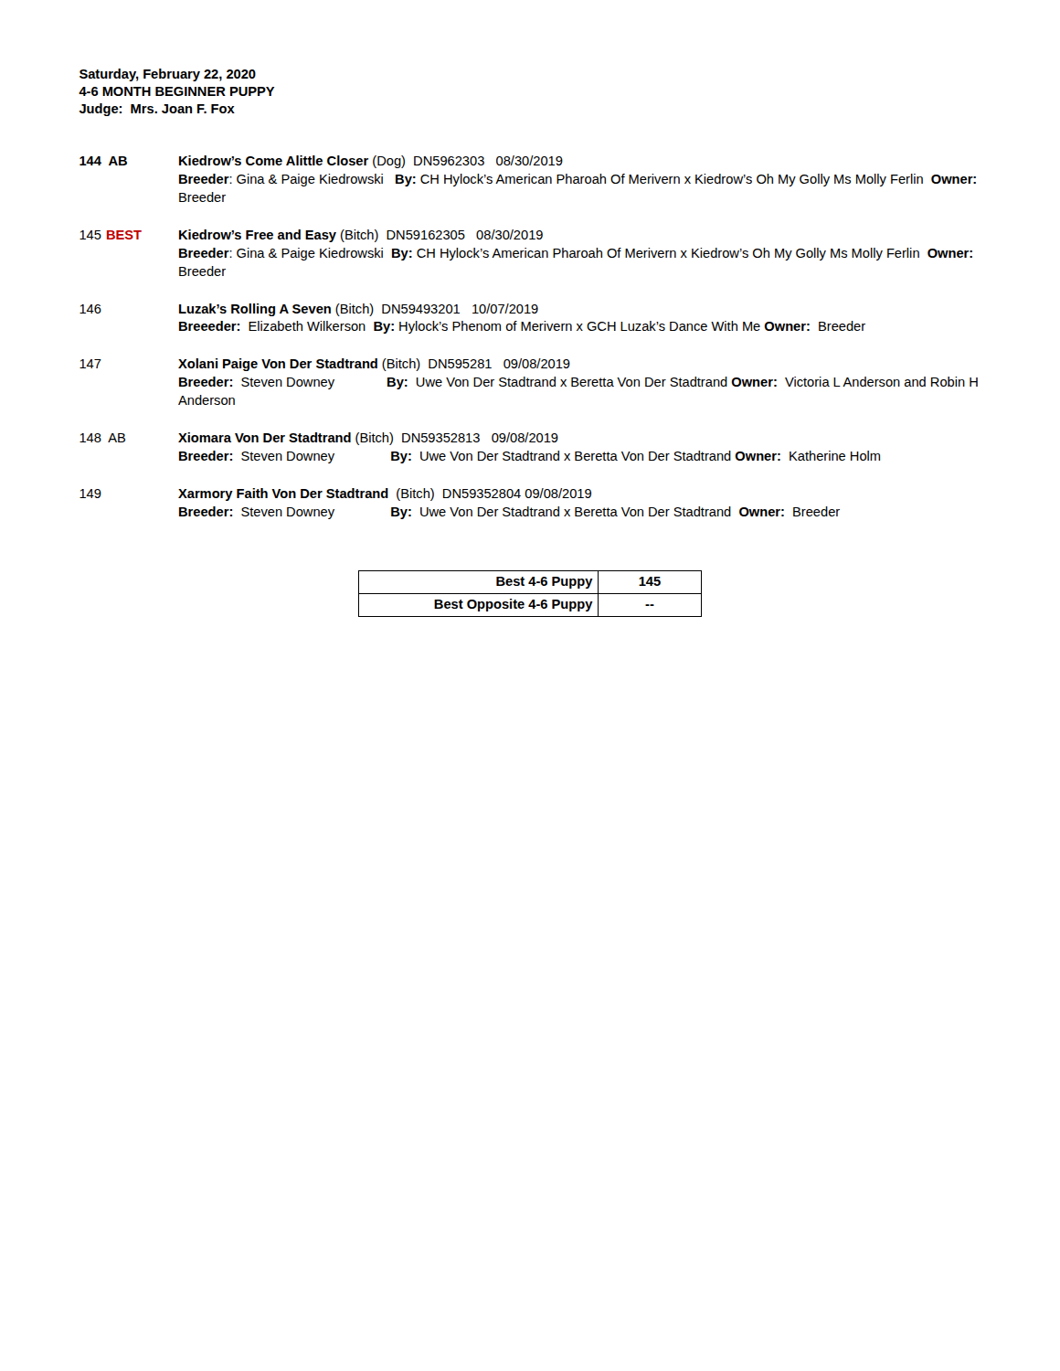Saturday, February 22, 2020
4-6 MONTH BEGINNER PUPPY
Judge: Mrs. Joan F. Fox
| 144 AB | Kiedrow’s Come Alittle Closer (Dog) DN5962303 08/30/2019 Breeder : Gina & Paige Kiedrowski By: CH Hylock’s American Pharoah Of Merivern x Kiedrow’s Oh My Golly Ms Molly Ferlin Owner: Breeder |
| 145 BEST | Kiedrow’s Free and Easy (Bitch) DN59162305 08/30/2019 Breeder : Gina & Paige Kiedrowski By: CH Hylock’s American Pharoah Of Merivern x Kiedrow’s Oh My Golly Ms Molly Ferlin Owner: Breeder |
| 146 | Luzak’s Rolling A Seven (Bitch) DN59493201 10/07/2019 Breeeder: Elizabeth Wilkerson By: Hylock’s Phenom of Merivern x GCH Luzak’s Dance With Me Owner: Breeder |
| 147 | Xolani Paige Von Der Stadtrand (Bitch) DN595281 09/08/2019 Breeder: Steven Downey By: Uwe Von Der Stadtrand x Beretta Von Der Stadtrand Owner: Victoria L Anderson and Robin H Anderson |
| 148 AB | Xiomara Von Der Stadtrand (Bitch) DN59352813 09/08/2019 Breeder: Steven Downey By: Uwe Von Der Stadtrand x Beretta Von Der Stadtrand Owner: Katherine Holm |
| 149 | Xarmory Faith Von Der Stadtrand (Bitch) DN59352804 09/08/2019 Breeder: Steven Downey By: Uwe Von Der Stadtrand x Beretta Von Der Stadtrand Owner: Breeder |
| Best 4-6 Puppy | 145 |
| Best Opposite 4-6 Puppy | -- |